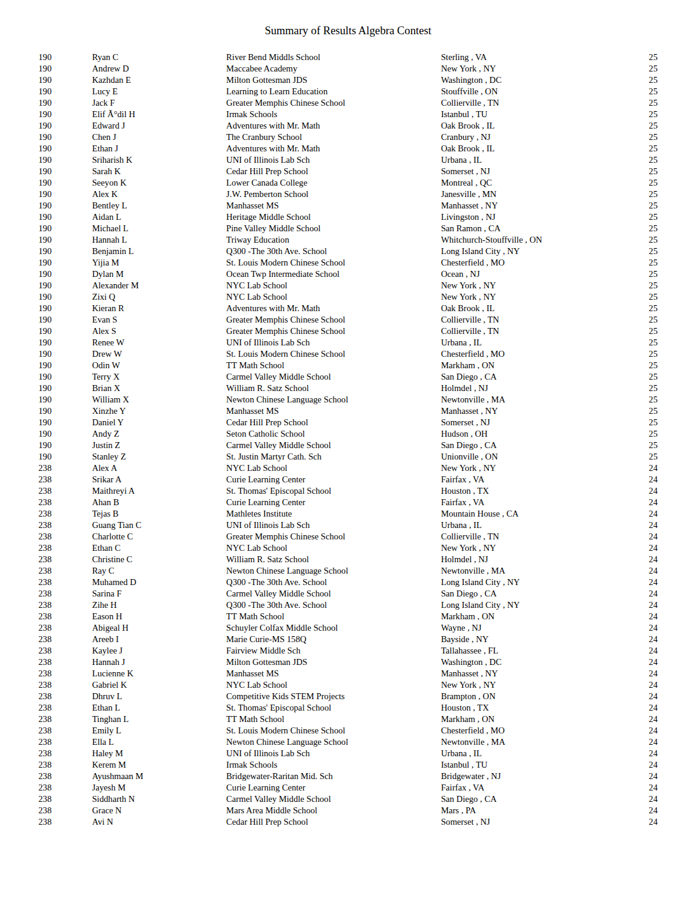Summary of Results Algebra Contest
| 190 | Ryan C | River Bend Middls School | Sterling , VA | 25 |
| 190 | Andrew D | Maccabee Academy | New York , NY | 25 |
| 190 | Kazhdan E | Milton Gottesman JDS | Washington , DC | 25 |
| 190 | Lucy E | Learning to Learn Education | Stouffville , ON | 25 |
| 190 | Jack F | Greater Memphis Chinese School | Collierville , TN | 25 |
| 190 | Elif Ã°dil H | Irmak Schools | Istanbul , TU | 25 |
| 190 | Edward J | Adventures with Mr. Math | Oak Brook , IL | 25 |
| 190 | Chen J | The Cranbury School | Cranbury , NJ | 25 |
| 190 | Ethan J | Adventures with Mr. Math | Oak Brook , IL | 25 |
| 190 | Sriharish K | UNI of Illinois Lab Sch | Urbana , IL | 25 |
| 190 | Sarah K | Cedar Hill Prep School | Somerset , NJ | 25 |
| 190 | Seeyon K | Lower Canada College | Montreal , QC | 25 |
| 190 | Alex K | J.W. Pemberton School | Janesville , MN | 25 |
| 190 | Bentley L | Manhasset MS | Manhasset , NY | 25 |
| 190 | Aidan L | Heritage Middle School | Livingston , NJ | 25 |
| 190 | Michael L | Pine Valley Middle School | San Ramon , CA | 25 |
| 190 | Hannah L | Triway Education | Whitchurch-Stouffville , ON | 25 |
| 190 | Benjamin L | Q300 -The 30th Ave. School | Long Island City , NY | 25 |
| 190 | Yijia M | St. Louis Modern Chinese School | Chesterfield , MO | 25 |
| 190 | Dylan M | Ocean Twp Intermediate School | Ocean , NJ | 25 |
| 190 | Alexander M | NYC Lab School | New York , NY | 25 |
| 190 | Zixi Q | NYC Lab School | New York , NY | 25 |
| 190 | Kieran R | Adventures with Mr. Math | Oak Brook , IL | 25 |
| 190 | Evan S | Greater Memphis Chinese School | Collierville , TN | 25 |
| 190 | Alex S | Greater Memphis Chinese School | Collierville , TN | 25 |
| 190 | Renee W | UNI of Illinois Lab Sch | Urbana , IL | 25 |
| 190 | Drew W | St. Louis Modern Chinese School | Chesterfield , MO | 25 |
| 190 | Odin W | TT Math School | Markham , ON | 25 |
| 190 | Terry X | Carmel Valley Middle School | San Diego , CA | 25 |
| 190 | Brian X | William R. Satz School | Holmdel , NJ | 25 |
| 190 | William X | Newton Chinese Language School | Newtonville , MA | 25 |
| 190 | Xinzhe Y | Manhasset MS | Manhasset , NY | 25 |
| 190 | Daniel Y | Cedar Hill Prep School | Somerset , NJ | 25 |
| 190 | Andy Z | Seton Catholic School | Hudson , OH | 25 |
| 190 | Justin Z | Carmel Valley Middle School | San Diego , CA | 25 |
| 190 | Stanley Z | St. Justin Martyr Cath. Sch | Unionville , ON | 25 |
| 238 | Alex A | NYC Lab School | New York , NY | 24 |
| 238 | Srikar A | Curie Learning Center | Fairfax , VA | 24 |
| 238 | Maithreyi A | St. Thomas' Episcopal School | Houston , TX | 24 |
| 238 | Ahan B | Curie Learning Center | Fairfax , VA | 24 |
| 238 | Tejas B | Mathletes Institute | Mountain House , CA | 24 |
| 238 | Guang Tian C | UNI of Illinois Lab Sch | Urbana , IL | 24 |
| 238 | Charlotte C | Greater Memphis Chinese School | Collierville , TN | 24 |
| 238 | Ethan C | NYC Lab School | New York , NY | 24 |
| 238 | Christine C | William R. Satz School | Holmdel , NJ | 24 |
| 238 | Ray C | Newton Chinese Language School | Newtonville , MA | 24 |
| 238 | Muhamed D | Q300 -The 30th Ave. School | Long Island City , NY | 24 |
| 238 | Sarina F | Carmel Valley Middle School | San Diego , CA | 24 |
| 238 | Zihe H | Q300 -The 30th Ave. School | Long Island City , NY | 24 |
| 238 | Eason H | TT Math School | Markham , ON | 24 |
| 238 | Abigeal H | Schuyler Colfax Middle School | Wayne , NJ | 24 |
| 238 | Areeb I | Marie Curie-MS 158Q | Bayside , NY | 24 |
| 238 | Kaylee J | Fairview Middle Sch | Tallahassee , FL | 24 |
| 238 | Hannah J | Milton Gottesman JDS | Washington , DC | 24 |
| 238 | Lucienne K | Manhasset MS | Manhasset , NY | 24 |
| 238 | Gabriel K | NYC Lab School | New York , NY | 24 |
| 238 | Dhruv L | Competitive Kids STEM Projects | Brampton , ON | 24 |
| 238 | Ethan L | St. Thomas' Episcopal School | Houston , TX | 24 |
| 238 | Tinghan L | TT Math School | Markham , ON | 24 |
| 238 | Emily L | St. Louis Modern Chinese School | Chesterfield , MO | 24 |
| 238 | Ella L | Newton Chinese Language School | Newtonville , MA | 24 |
| 238 | Haley M | UNI of Illinois Lab Sch | Urbana , IL | 24 |
| 238 | Kerem M | Irmak Schools | Istanbul , TU | 24 |
| 238 | Ayushmaan M | Bridgewater-Raritan Mid. Sch | Bridgewater , NJ | 24 |
| 238 | Jayesh M | Curie Learning Center | Fairfax , VA | 24 |
| 238 | Siddharth N | Carmel Valley Middle School | San Diego , CA | 24 |
| 238 | Grace N | Mars Area Middle School | Mars , PA | 24 |
| 238 | Avi N | Cedar Hill Prep School | Somerset , NJ | 24 |